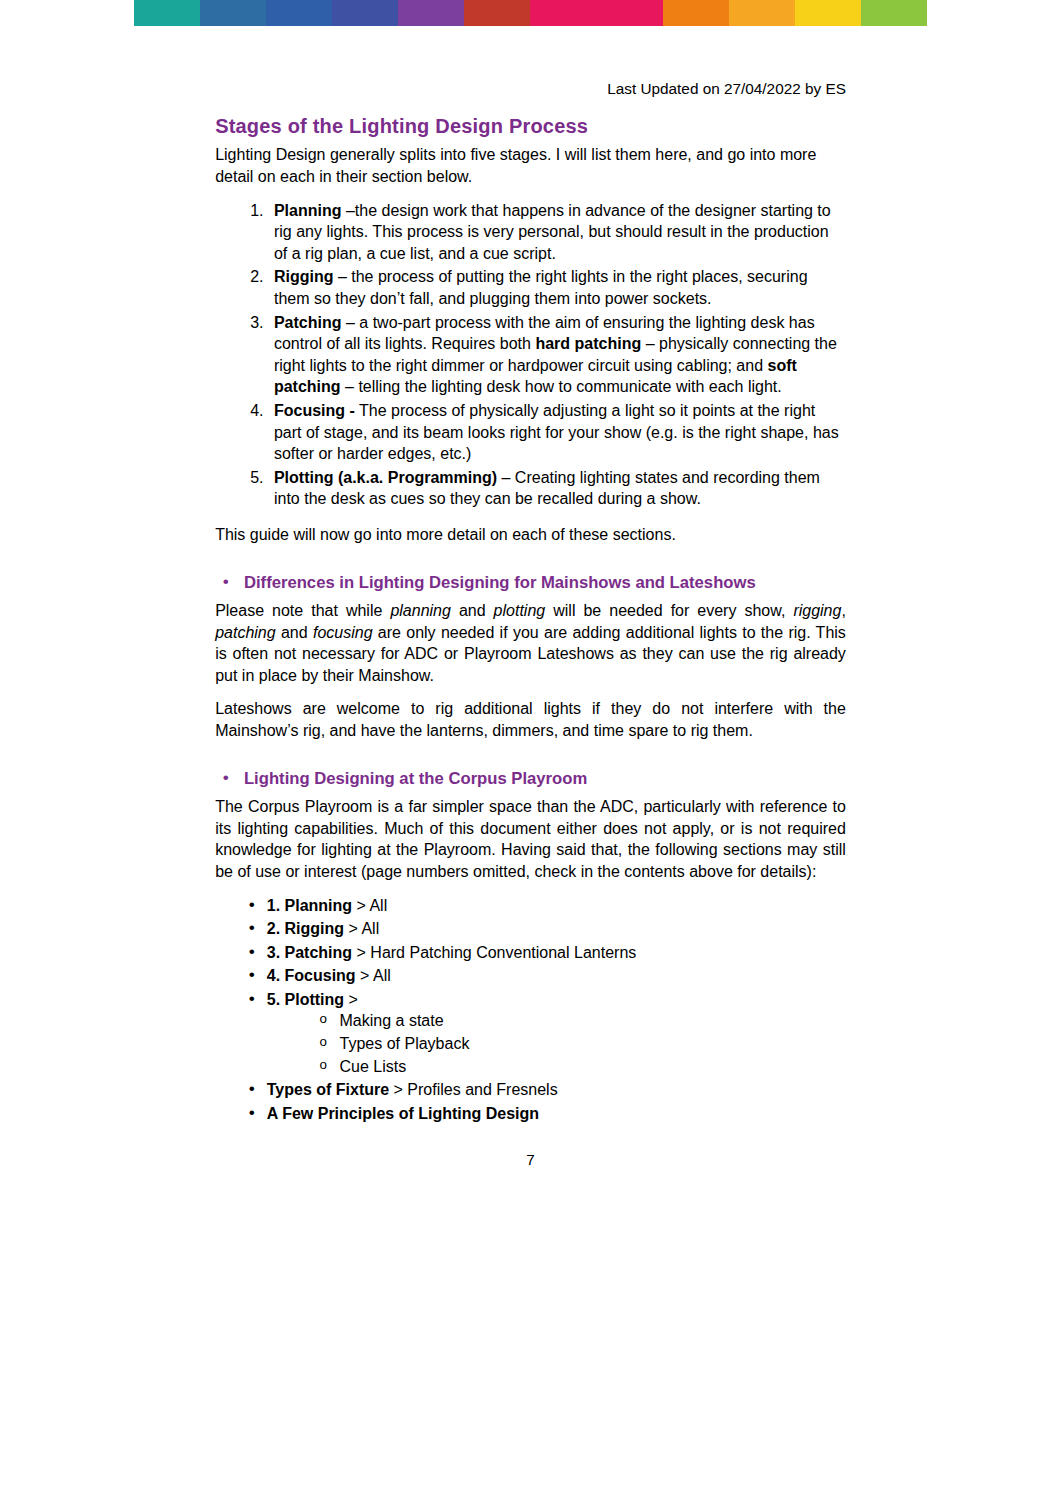Last Updated on 27/04/2022 by ES
Stages of the Lighting Design Process
Lighting Design generally splits into five stages. I will list them here, and go into more detail on each in their section below.
Planning –the design work that happens in advance of the designer starting to rig any lights. This process is very personal, but should result in the production of a rig plan, a cue list, and a cue script.
Rigging – the process of putting the right lights in the right places, securing them so they don’t fall, and plugging them into power sockets.
Patching – a two-part process with the aim of ensuring the lighting desk has control of all its lights. Requires both hard patching – physically connecting the right lights to the right dimmer or hardpower circuit using cabling; and soft patching – telling the lighting desk how to communicate with each light.
Focusing - The process of physically adjusting a light so it points at the right part of stage, and its beam looks right for your show (e.g. is the right shape, has softer or harder edges, etc.)
Plotting (a.k.a. Programming) – Creating lighting states and recording them into the desk as cues so they can be recalled during a show.
This guide will now go into more detail on each of these sections.
Differences in Lighting Designing for Mainshows and Lateshows
Please note that while planning and plotting will be needed for every show, rigging, patching and focusing are only needed if you are adding additional lights to the rig. This is often not necessary for ADC or Playroom Lateshows as they can use the rig already put in place by their Mainshow.
Lateshows are welcome to rig additional lights if they do not interfere with the Mainshow’s rig, and have the lanterns, dimmers, and time spare to rig them.
Lighting Designing at the Corpus Playroom
The Corpus Playroom is a far simpler space than the ADC, particularly with reference to its lighting capabilities. Much of this document either does not apply, or is not required knowledge for lighting at the Playroom. Having said that, the following sections may still be of use or interest (page numbers omitted, check in the contents above for details):
1. Planning > All
2. Rigging > All
3. Patching > Hard Patching Conventional Lanterns
4. Focusing > All
5. Plotting >
Making a state
Types of Playback
Cue Lists
Types of Fixture > Profiles and Fresnels
A Few Principles of Lighting Design
7